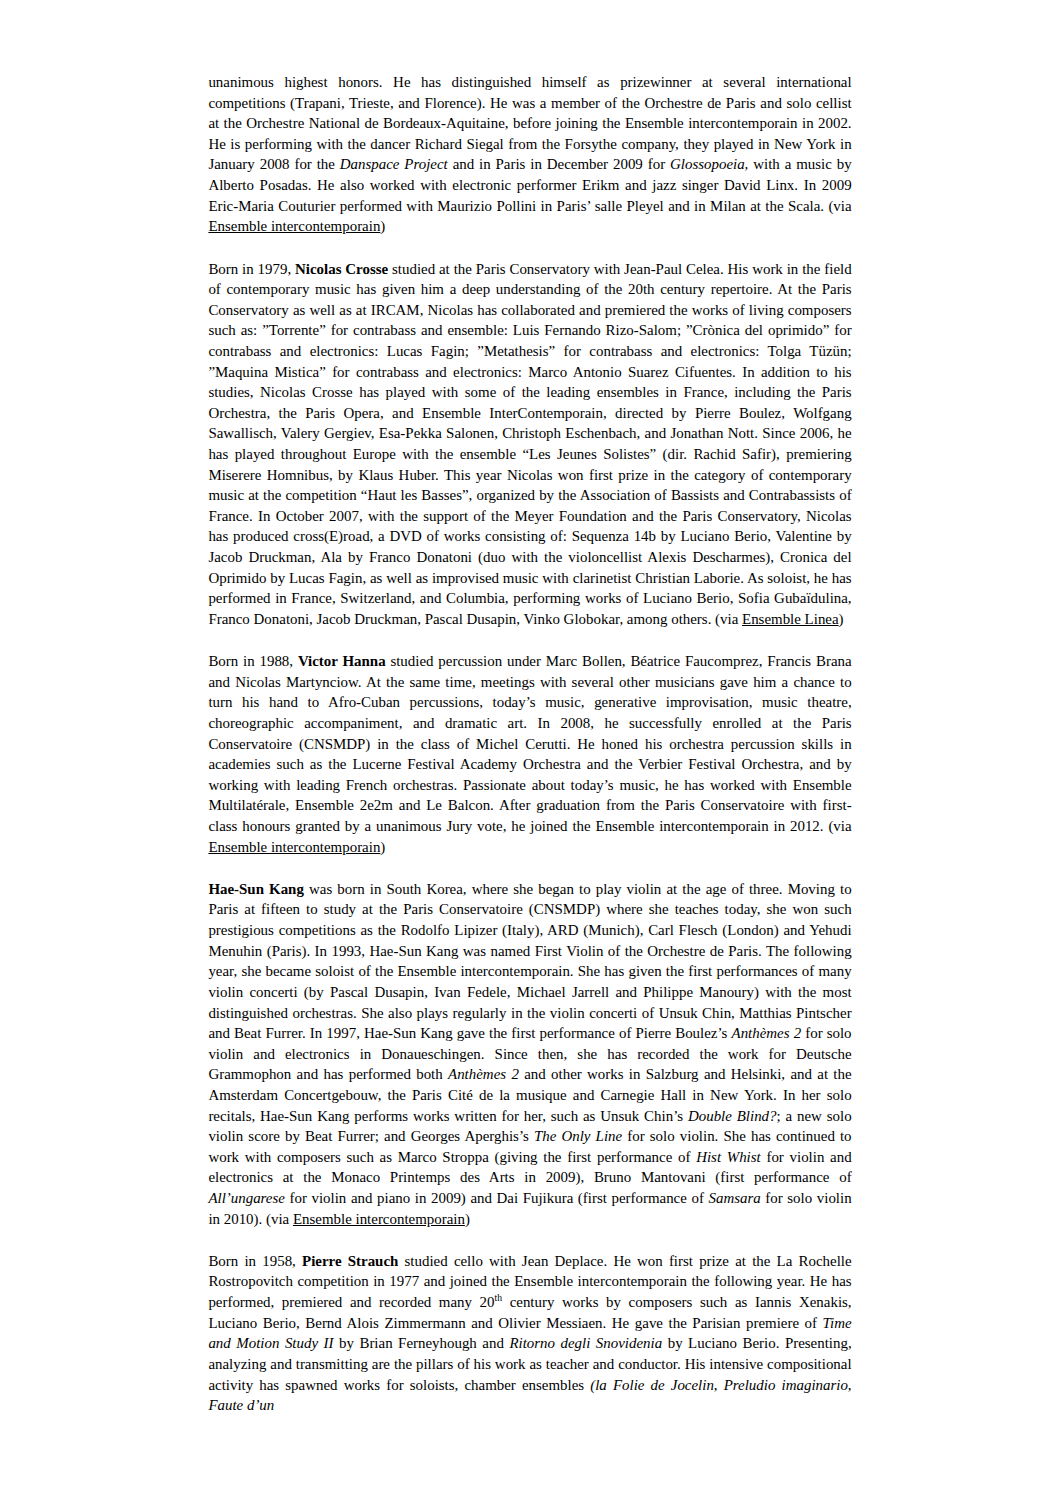unanimous highest honors. He has distinguished himself as prizewinner at several international competitions (Trapani, Trieste, and Florence). He was a member of the Orchestre de Paris and solo cellist at the Orchestre National de Bordeaux-Aquitaine, before joining the Ensemble intercontemporain in 2002. He is performing with the dancer Richard Siegal from the Forsythe company, they played in New York in January 2008 for the Danspace Project and in Paris in December 2009 for Glossopoeia, with a music by Alberto Posadas. He also worked with electronic performer Erikm and jazz singer David Linx. In 2009 Eric-Maria Couturier performed with Maurizio Pollini in Paris’ salle Pleyel and in Milan at the Scala. (via Ensemble intercontemporain)
Born in 1979, Nicolas Crosse studied at the Paris Conservatory with Jean-Paul Celea. His work in the field of contemporary music has given him a deep understanding of the 20th century repertoire. At the Paris Conservatory as well as at IRCAM, Nicolas has collaborated and premiered the works of living composers such as: ”Torrente” for contrabass and ensemble: Luis Fernando Rizo-Salom; ”Crònica del oprimido” for contrabass and electronics: Lucas Fagin; ”Metathesis” for contrabass and electronics: Tolga Tüzün; ”Maquina Mistica” for contrabass and electronics: Marco Antonio Suarez Cifuentes. In addition to his studies, Nicolas Crosse has played with some of the leading ensembles in France, including the Paris Orchestra, the Paris Opera, and Ensemble InterContemporain, directed by Pierre Boulez, Wolfgang Sawallisch, Valery Gergiev, Esa-Pekka Salonen, Christoph Eschenbach, and Jonathan Nott. Since 2006, he has played throughout Europe with the ensemble “Les Jeunes Solistes” (dir. Rachid Safir), premiering Miserere Homnibus, by Klaus Huber. This year Nicolas won first prize in the category of contemporary music at the competition “Haut les Basses”, organized by the Association of Bassists and Contrabassists of France. In October 2007, with the support of the Meyer Foundation and the Paris Conservatory, Nicolas has produced cross(E)road, a DVD of works consisting of: Sequenza 14b by Luciano Berio, Valentine by Jacob Druckman, Ala by Franco Donatoni (duo with the violoncellist Alexis Descharmes), Cronica del Oprimido by Lucas Fagin, as well as improvised music with clarinetist Christian Laborie. As soloist, he has performed in France, Switzerland, and Columbia, performing works of Luciano Berio, Sofia Gubaïdulina, Franco Donatoni, Jacob Druckman, Pascal Dusapin, Vinko Globokar, among others. (via Ensemble Linea)
Born in 1988, Victor Hanna studied percussion under Marc Bollen, Béatrice Faucomprez, Francis Brana and Nicolas Martynciow. At the same time, meetings with several other musicians gave him a chance to turn his hand to Afro-Cuban percussions, today’s music, generative improvisation, music theatre, choreographic accompaniment, and dramatic art. In 2008, he successfully enrolled at the Paris Conservatoire (CNSMDP) in the class of Michel Cerutti. He honed his orchestra percussion skills in academies such as the Lucerne Festival Academy Orchestra and the Verbier Festival Orchestra, and by working with leading French orchestras. Passionate about today’s music, he has worked with Ensemble Multilatérale, Ensemble 2e2m and Le Balcon. After graduation from the Paris Conservatoire with first-class honours granted by a unanimous Jury vote, he joined the Ensemble intercontemporain in 2012. (via Ensemble intercontemporain)
Hae-Sun Kang was born in South Korea, where she began to play violin at the age of three. Moving to Paris at fifteen to study at the Paris Conservatoire (CNSMDP) where she teaches today, she won such prestigious competitions as the Rodolfo Lipizer (Italy), ARD (Munich), Carl Flesch (London) and Yehudi Menuhin (Paris). In 1993, Hae-Sun Kang was named First Violin of the Orchestre de Paris. The following year, she became soloist of the Ensemble intercontemporain. She has given the first performances of many violin concerti (by Pascal Dusapin, Ivan Fedele, Michael Jarrell and Philippe Manoury) with the most distinguished orchestras. She also plays regularly in the violin concerti of Unsuk Chin, Matthias Pintscher and Beat Furrer. In 1997, Hae-Sun Kang gave the first performance of Pierre Boulez’s Anthèmes 2 for solo violin and electronics in Donaueschingen. Since then, she has recorded the work for Deutsche Grammophon and has performed both Anthèmes 2 and other works in Salzburg and Helsinki, and at the Amsterdam Concertgebouw, the Paris Cité de la musique and Carnegie Hall in New York. In her solo recitals, Hae-Sun Kang performs works written for her, such as Unsuk Chin’s Double Blind?; a new solo violin score by Beat Furrer; and Georges Aperghis’s The Only Line for solo violin. She has continued to work with composers such as Marco Stroppa (giving the first performance of Hist Whist for violin and electronics at the Monaco Printemps des Arts in 2009), Bruno Mantovani (first performance of All’ungarese for violin and piano in 2009) and Dai Fujikura (first performance of Samsara for solo violin in 2010). (via Ensemble intercontemporain)
Born in 1958, Pierre Strauch studied cello with Jean Deplace. He won first prize at the La Rochelle Rostropovitch competition in 1977 and joined the Ensemble intercontemporain the following year. He has performed, premiered and recorded many 20th century works by composers such as Iannis Xenakis, Luciano Berio, Bernd Alois Zimmermann and Olivier Messiaen. He gave the Parisian premiere of Time and Motion Study II by Brian Ferneyhough and Ritorno degli Snovidenia by Luciano Berio. Presenting, analyzing and transmitting are the pillars of his work as teacher and conductor. His intensive compositional activity has spawned works for soloists, chamber ensembles (la Folie de Jocelin, Preludio imaginario, Faute d’un